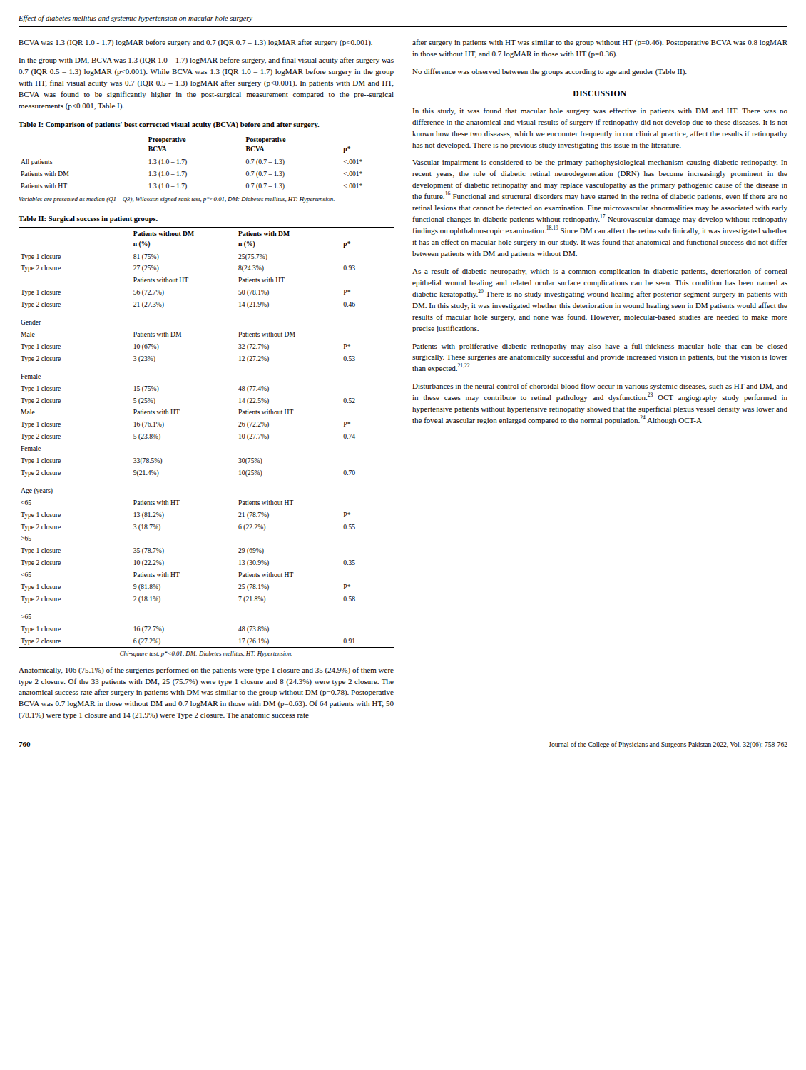Effect of diabetes mellitus and systemic hypertension on macular hole surgery
BCVA was 1.3 (IQR 1.0 - 1.7) logMAR before surgery and 0.7 (IQR 0.7 – 1.3) logMAR after surgery (p<0.001).
In the group with DM, BCVA was 1.3 (IQR 1.0 – 1.7) logMAR before surgery, and final visual acuity after surgery was 0.7 (IQR 0.5 – 1.3) logMAR (p<0.001). While BCVA was 1.3 (IQR 1.0 – 1.7) logMAR before surgery in the group with HT, final visual acuity was 0.7 (IQR 0.5 – 1.3) logMAR after surgery (p<0.001). In patients with DM and HT, BCVA was found to be significantly higher in the post-surgical measurement compared to the pre--surgical measurements (p<0.001, Table I).
Table I: Comparison of patients' best corrected visual acuity (BCVA) before and after surgery.
| | Preoperative BCVA | Postoperative BCVA | p* |
| --- | --- | --- | --- |
| All patients | 1.3 (1.0 – 1.7) | 0.7 (0.7 – 1.3) | <.001* |
| Patients with DM | 1.3 (1.0 – 1.7) | 0.7 (0.7 – 1.3) | <.001* |
| Patients with HT | 1.3 (1.0 – 1.7) | 0.7 (0.7 – 1.3) | <.001* |
Variables are presented as median (Q1 – Q3), Wilcoxon signed rank test, p*<0.01, DM: Diabetes mellitus, HT: Hypertension.
Table II: Surgical success in patient groups.
| | Patients without DM n (%) | Patients with DM n (%) | p* |
| --- | --- | --- | --- |
| Type 1 closure | 81 (75%) | 25(75.7%) | |
| Type 2 closure | 27 (25%) | 8(24.3%) | 0.93 |
| | Patients without HT | Patients with HT | |
| Type 1 closure | 56 (72.7%) | 50 (78.1%) | P* |
| Type 2 closure | 21 (27.3%) | 14 (21.9%) | 0.46 |
| Gender | | | |
| Male | Patients with DM | Patients without DM | |
| Type 1 closure | 10 (67%) | 32 (72.7%) | P* |
| Type 2 closure | 3 (23%) | 12 (27.2%) | 0.53 |
| Female | | | |
| Type 1 closure | 15 (75%) | 48 (77.4%) | |
| Type 2 closure | 5 (25%) | 14 (22.5%) | 0.52 |
| Male | Patients with HT | Patients without HT | |
| Type 1 closure | 16 (76.1%) | 26 (72.2%) | P* |
| Type 2 closure | 5 (23.8%) | 10 (27.7%) | 0.74 |
| Female | | | |
| Type 1 closure | 33(78.5%) | 30(75%) | |
| Type 2 closure | 9(21.4%) | 10(25%) | 0.70 |
| Age (years) | | | |
| <65 | Patients with HT | Patients without HT | |
| Type 1 closure | 13 (81.2%) | 21 (78.7%) | P* |
| Type 2 closure | 3 (18.7%) | 6 (22.2%) | 0.55 |
| >65 | | | |
| Type 1 closure | 35 (78.7%) | 29 (69%) | |
| Type 2 closure | 10 (22.2%) | 13 (30.9%) | 0.35 |
| <65 | Patients with HT | Patients without HT | |
| Type 1 closure | 9 (81.8%) | 25 (78.1%) | P* |
| Type 2 closure | 2 (18.1%) | 7 (21.8%) | 0.58 |
| >65 | | | |
| Type 1 closure | 16 (72.7%) | 48 (73.8%) | |
| Type 2 closure | 6 (27.2%) | 17 (26.1%) | 0.91 |
Chi-square test, p*<0.01, DM: Diabetes mellitus, HT: Hypertension.
Anatomically, 106 (75.1%) of the surgeries performed on the patients were type 1 closure and 35 (24.9%) of them were type 2 closure. Of the 33 patients with DM, 25 (75.7%) were type 1 closure and 8 (24.3%) were type 2 closure. The anatomical success rate after surgery in patients with DM was similar to the group without DM (p=0.78). Postoperative BCVA was 0.7 logMAR in those without DM and 0.7 logMAR in those with DM (p=0.63). Of 64 patients with HT, 50 (78.1%) were type 1 closure and 14 (21.9%) were Type 2 closure. The anatomic success rate
after surgery in patients with HT was similar to the group without HT (p=0.46). Postoperative BCVA was 0.8 logMAR in those without HT, and 0.7 logMAR in those with HT (p=0.36).
No difference was observed between the groups according to age and gender (Table II).
DISCUSSION
In this study, it was found that macular hole surgery was effective in patients with DM and HT. There was no difference in the anatomical and visual results of surgery if retinopathy did not develop due to these diseases. It is not known how these two diseases, which we encounter frequently in our clinical practice, affect the results if retinopathy has not developed. There is no previous study investigating this issue in the literature.
Vascular impairment is considered to be the primary pathophysiological mechanism causing diabetic retinopathy. In recent years, the role of diabetic retinal neurodegeneration (DRN) has become increasingly prominent in the development of diabetic retinopathy and may replace vasculopathy as the primary pathogenic cause of the disease in the future.16 Functional and structural disorders may have started in the retina of diabetic patients, even if there are no retinal lesions that cannot be detected on examination. Fine microvascular abnormalities may be associated with early functional changes in diabetic patients without retinopathy.17 Neurovascular damage may develop without retinopathy findings on ophthalmoscopic examination.18,19 Since DM can affect the retina subclinically, it was investigated whether it has an effect on macular hole surgery in our study. It was found that anatomical and functional success did not differ between patients with DM and patients without DM.
As a result of diabetic neuropathy, which is a common complication in diabetic patients, deterioration of corneal epithelial wound healing and related ocular surface complications can be seen. This condition has been named as diabetic keratopathy.20 There is no study investigating wound healing after posterior segment surgery in patients with DM. In this study, it was investigated whether this deterioration in wound healing seen in DM patients would affect the results of macular hole surgery, and none was found. However, molecular-based studies are needed to make more precise justifications.
Patients with proliferative diabetic retinopathy may also have a full-thickness macular hole that can be closed surgically. These surgeries are anatomically successful and provide increased vision in patients, but the vision is lower than expected.21,22
Disturbances in the neural control of choroidal blood flow occur in various systemic diseases, such as HT and DM, and in these cases may contribute to retinal pathology and dysfunction.23 OCT angiography study performed in hypertensive patients without hypertensive retinopathy showed that the superficial plexus vessel density was lower and the foveal avascular region enlarged compared to the normal population.24 Although OCT-A
760
Journal of the College of Physicians and Surgeons Pakistan 2022, Vol. 32(06): 758-762